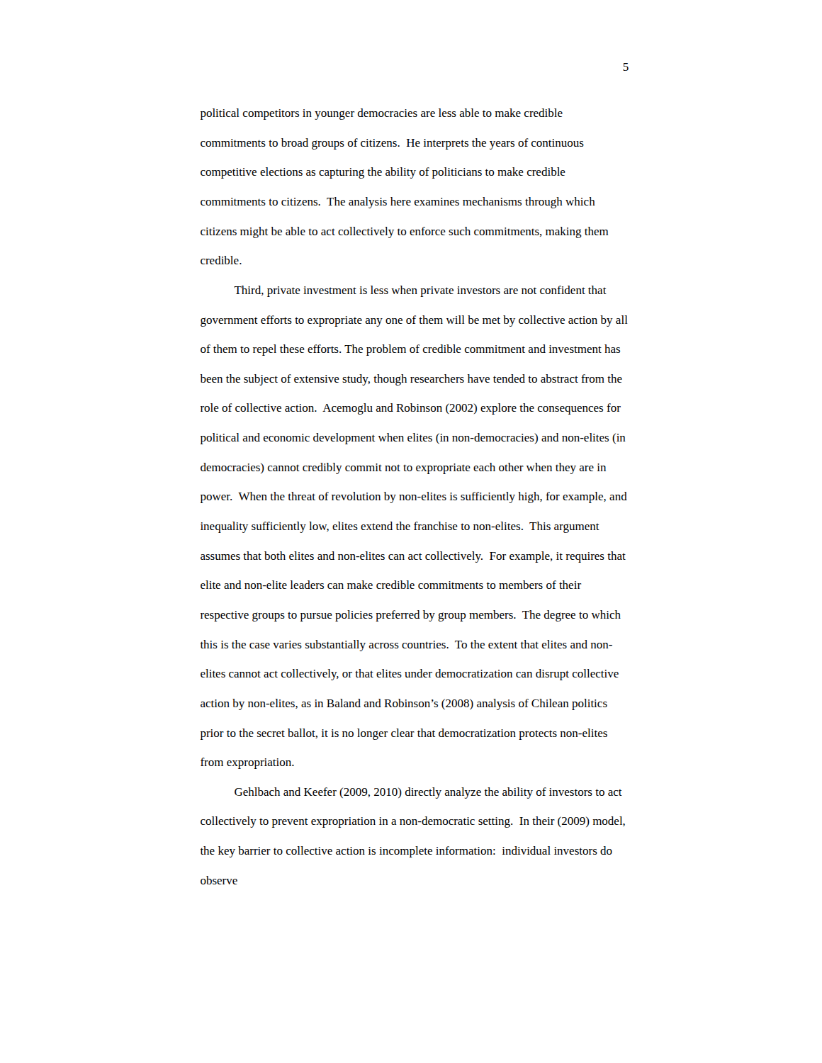5
political competitors in younger democracies are less able to make credible commitments to broad groups of citizens. He interprets the years of continuous competitive elections as capturing the ability of politicians to make credible commitments to citizens. The analysis here examines mechanisms through which citizens might be able to act collectively to enforce such commitments, making them credible.
Third, private investment is less when private investors are not confident that government efforts to expropriate any one of them will be met by collective action by all of them to repel these efforts. The problem of credible commitment and investment has been the subject of extensive study, though researchers have tended to abstract from the role of collective action. Acemoglu and Robinson (2002) explore the consequences for political and economic development when elites (in non-democracies) and non-elites (in democracies) cannot credibly commit not to expropriate each other when they are in power. When the threat of revolution by non-elites is sufficiently high, for example, and inequality sufficiently low, elites extend the franchise to non-elites. This argument assumes that both elites and non-elites can act collectively. For example, it requires that elite and non-elite leaders can make credible commitments to members of their respective groups to pursue policies preferred by group members. The degree to which this is the case varies substantially across countries. To the extent that elites and non-elites cannot act collectively, or that elites under democratization can disrupt collective action by non-elites, as in Baland and Robinson’s (2008) analysis of Chilean politics prior to the secret ballot, it is no longer clear that democratization protects non-elites from expropriation.
Gehlbach and Keefer (2009, 2010) directly analyze the ability of investors to act collectively to prevent expropriation in a non-democratic setting. In their (2009) model, the key barrier to collective action is incomplete information: individual investors do observe